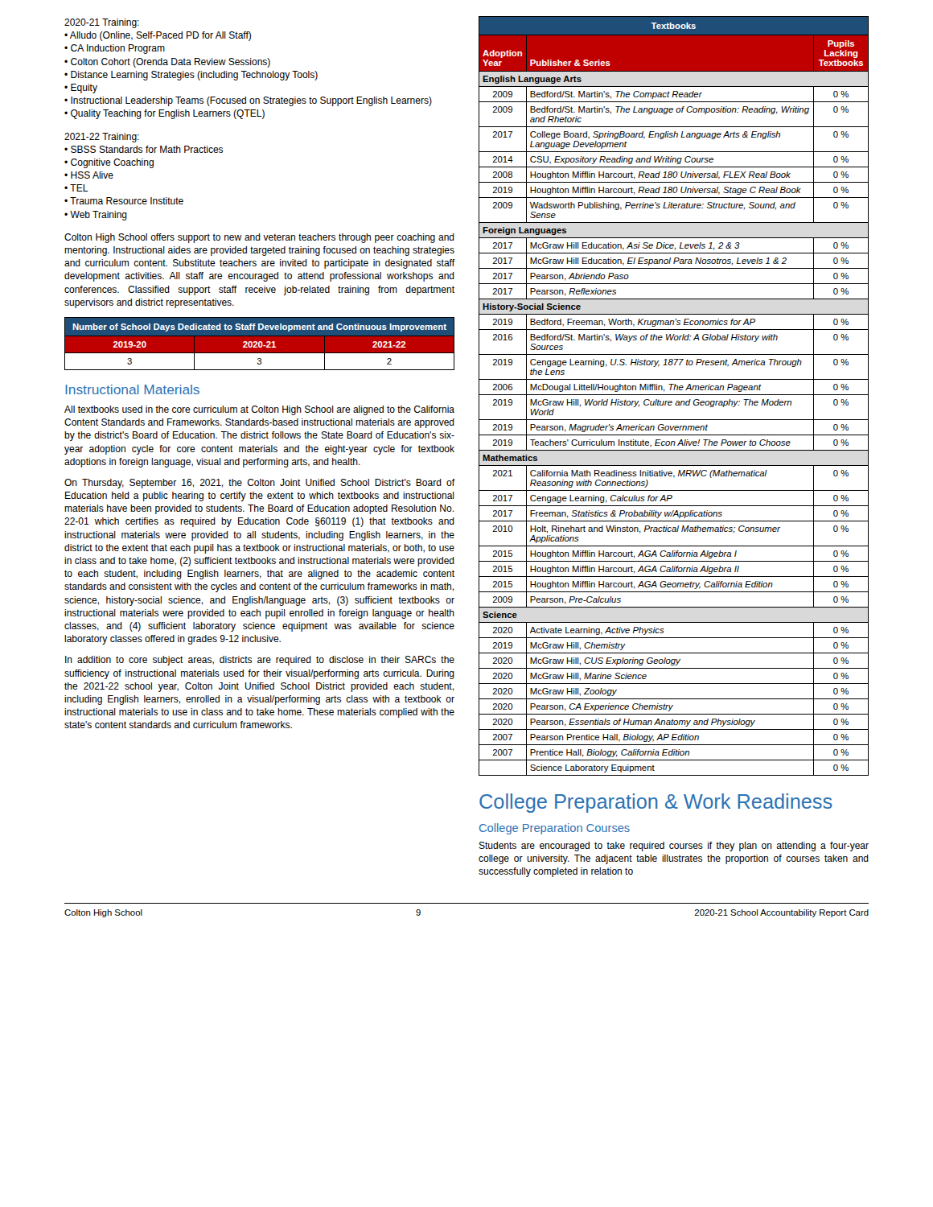2020-21 Training:
• Alludo (Online, Self-Paced PD for All Staff)
• CA Induction Program
• Colton Cohort (Orenda Data Review Sessions)
• Distance Learning Strategies (including Technology Tools)
• Equity
• Instructional Leadership Teams (Focused on Strategies to Support English Learners)
• Quality Teaching for English Learners (QTEL)
2021-22 Training:
• SBSS Standards for Math Practices
• Cognitive Coaching
• HSS Alive
• TEL
• Trauma Resource Institute
• Web Training
Colton High School offers support to new and veteran teachers through peer coaching and mentoring. Instructional aides are provided targeted training focused on teaching strategies and curriculum content. Substitute teachers are invited to participate in designated staff development activities. All staff are encouraged to attend professional workshops and conferences. Classified support staff receive job-related training from department supervisors and district representatives.
| Number of School Days Dedicated to Staff Development and Continuous Improvement |
| --- |
| 2019-20 | 2020-21 | 2021-22 |
| 3 | 3 | 2 |
Instructional Materials
All textbooks used in the core curriculum at Colton High School are aligned to the California Content Standards and Frameworks. Standards-based instructional materials are approved by the district's Board of Education. The district follows the State Board of Education's six-year adoption cycle for core content materials and the eight-year cycle for textbook adoptions in foreign language, visual and performing arts, and health.
On Thursday, September 16, 2021, the Colton Joint Unified School District's Board of Education held a public hearing to certify the extent to which textbooks and instructional materials have been provided to students. The Board of Education adopted Resolution No. 22-01 which certifies as required by Education Code §60119 (1) that textbooks and instructional materials were provided to all students, including English learners, in the district to the extent that each pupil has a textbook or instructional materials, or both, to use in class and to take home, (2) sufficient textbooks and instructional materials were provided to each student, including English learners, that are aligned to the academic content standards and consistent with the cycles and content of the curriculum frameworks in math, science, history-social science, and English/language arts, (3) sufficient textbooks or instructional materials were provided to each pupil enrolled in foreign language or health classes, and (4) sufficient laboratory science equipment was available for science laboratory classes offered in grades 9-12 inclusive.
In addition to core subject areas, districts are required to disclose in their SARCs the sufficiency of instructional materials used for their visual/performing arts curricula. During the 2021-22 school year, Colton Joint Unified School District provided each student, including English learners, enrolled in a visual/performing arts class with a textbook or instructional materials to use in class and to take home. These materials complied with the state's content standards and curriculum frameworks.
| Textbooks |
| --- |
| Adoption Year | Publisher & Series | Pupils Lacking Textbooks |
| English Language Arts |
| 2009 | Bedford/St. Martin's, The Compact Reader | 0 % |
| 2009 | Bedford/St. Martin's, The Language of Composition: Reading, Writing and Rhetoric | 0 % |
| 2017 | College Board, SpringBoard, English Language Arts & English Language Development | 0 % |
| 2014 | CSU, Expository Reading and Writing Course | 0 % |
| 2008 | Houghton Mifflin Harcourt, Read 180 Universal, FLEX Real Book | 0 % |
| 2019 | Houghton Mifflin Harcourt, Read 180 Universal, Stage C Real Book | 0 % |
| 2009 | Wadsworth Publishing, Perrine's Literature: Structure, Sound, and Sense | 0 % |
| Foreign Languages |
| 2017 | McGraw Hill Education, Asi Se Dice, Levels 1, 2 & 3 | 0 % |
| 2017 | McGraw Hill Education, El Espanol Para Nosotros, Levels 1 & 2 | 0 % |
| 2017 | Pearson, Abriendo Paso | 0 % |
| 2017 | Pearson, Reflexiones | 0 % |
| History-Social Science |
| 2019 | Bedford, Freeman, Worth, Krugman's Economics for AP | 0 % |
| 2016 | Bedford/St. Martin's, Ways of the World: A Global History with Sources | 0 % |
| 2019 | Cengage Learning, U.S. History, 1877 to Present, America Through the Lens | 0 % |
| 2006 | McDougal Littell/Houghton Mifflin, The American Pageant | 0 % |
| 2019 | McGraw Hill, World History, Culture and Geography: The Modern World | 0 % |
| 2019 | Pearson, Magruder's American Government | 0 % |
| 2019 | Teachers' Curriculum Institute, Econ Alive! The Power to Choose | 0 % |
| Mathematics |
| 2021 | California Math Readiness Initiative, MRWC (Mathematical Reasoning with Connections) | 0 % |
| 2017 | Cengage Learning, Calculus for AP | 0 % |
| 2017 | Freeman, Statistics & Probability w/Applications | 0 % |
| 2010 | Holt, Rinehart and Winston, Practical Mathematics; Consumer Applications | 0 % |
| 2015 | Houghton Mifflin Harcourt, AGA California Algebra I | 0 % |
| 2015 | Houghton Mifflin Harcourt, AGA California Algebra II | 0 % |
| 2015 | Houghton Mifflin Harcourt, AGA Geometry, California Edition | 0 % |
| 2009 | Pearson, Pre-Calculus | 0 % |
| Science |
| 2020 | Activate Learning, Active Physics | 0 % |
| 2019 | McGraw Hill, Chemistry | 0 % |
| 2020 | McGraw Hill, CUS Exploring Geology | 0 % |
| 2020 | McGraw Hill, Marine Science | 0 % |
| 2020 | McGraw Hill, Zoology | 0 % |
| 2020 | Pearson, CA Experience Chemistry | 0 % |
| 2020 | Pearson, Essentials of Human Anatomy and Physiology | 0 % |
| 2007 | Pearson Prentice Hall, Biology, AP Edition | 0 % |
| 2007 | Prentice Hall, Biology, California Edition | 0 % |
| | Science Laboratory Equipment | 0 % |
College Preparation & Work Readiness
College Preparation Courses
Students are encouraged to take required courses if they plan on attending a four-year college or university. The adjacent table illustrates the proportion of courses taken and successfully completed in relation to
Colton High School 9 2020-21 School Accountability Report Card